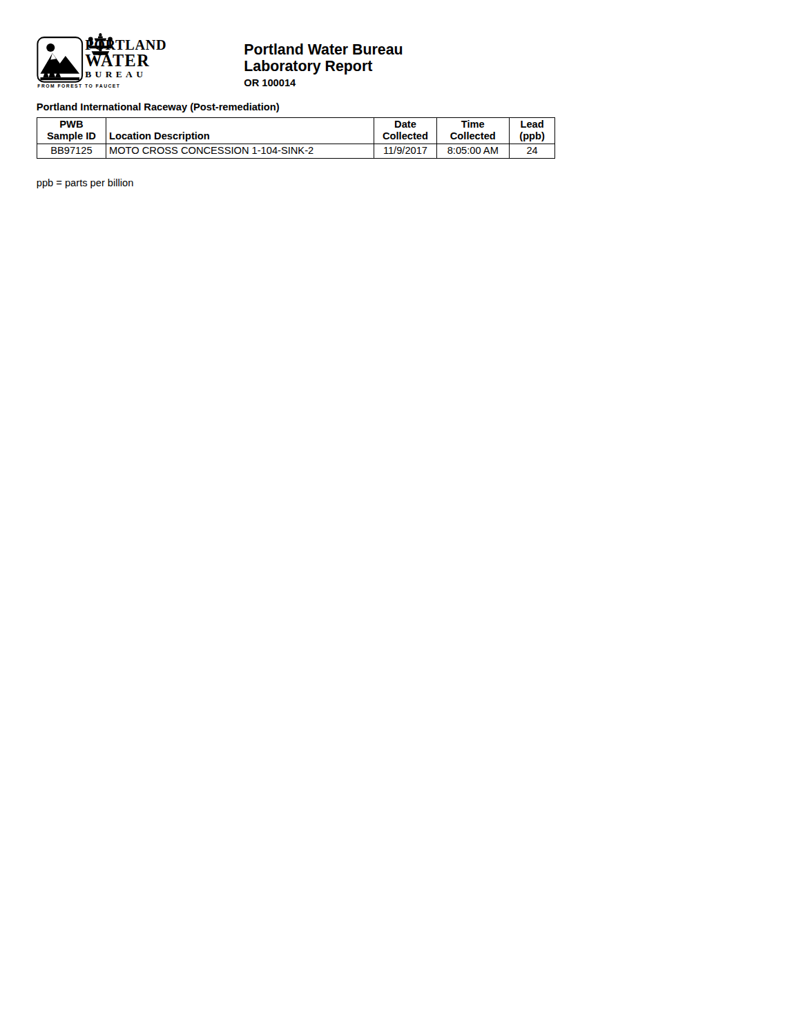PORTLAND WATER BUREAU FROM FOREST TO FAUCET
Portland Water Bureau
Laboratory Report
OR 100014
Portland International Raceway (Post-remediation)
| PWB | | Date | Time | Lead |
| --- | --- | --- | --- | --- |
| Sample ID | Location Description | Collected | Collected | (ppb) |
| BB97125 | MOTO CROSS CONCESSION 1-104-SINK-2 | 11/9/2017 | 8:05:00 AM | 24 |
ppb = parts per billion